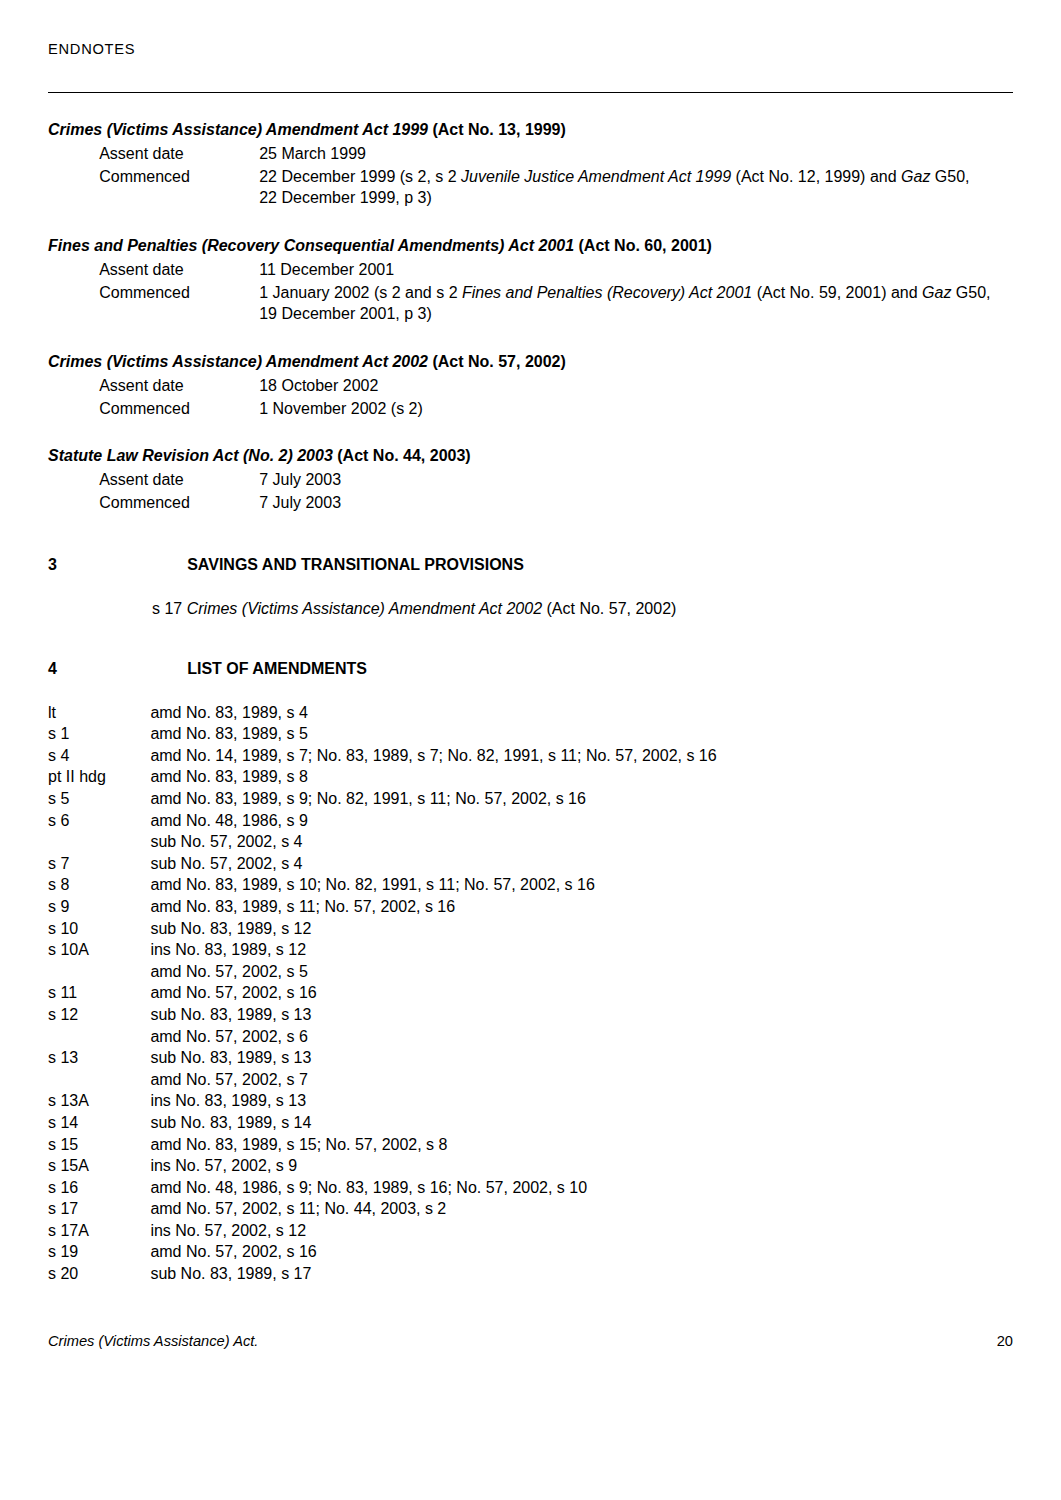ENDNOTES
Crimes (Victims Assistance) Amendment Act 1999 (Act No. 13, 1999)
| Assent date | 25 March 1999 |
| Commenced | 22 December 1999 (s 2, s 2 Juvenile Justice Amendment Act 1999 (Act No. 12, 1999) and Gaz G50, 22 December 1999, p 3) |
Fines and Penalties (Recovery Consequential Amendments) Act 2001 (Act No. 60, 2001)
| Assent date | 11 December 2001 |
| Commenced | 1 January 2002 (s 2 and s 2 Fines and Penalties (Recovery) Act 2001 (Act No. 59, 2001) and Gaz G50, 19 December 2001, p 3) |
Crimes (Victims Assistance) Amendment Act 2002 (Act No. 57, 2002)
| Assent date | 18 October 2002 |
| Commenced | 1 November 2002 (s 2) |
Statute Law Revision Act (No. 2) 2003 (Act No. 44, 2003)
| Assent date | 7 July 2003 |
| Commenced | 7 July 2003 |
3 SAVINGS AND TRANSITIONAL PROVISIONS
s 17 Crimes (Victims Assistance) Amendment Act 2002 (Act No. 57, 2002)
4 LIST OF AMENDMENTS
| lt | amd No. 83, 1989, s 4 |
| s 1 | amd No. 83, 1989, s 5 |
| s 4 | amd No. 14, 1989, s 7; No. 83, 1989, s 7; No. 82, 1991, s 11; No. 57, 2002, s 16 |
| pt II hdg | amd No. 83, 1989, s 8 |
| s 5 | amd No. 83, 1989, s 9; No. 82, 1991, s 11; No. 57, 2002, s 16 |
| s 6 | amd No. 48, 1986, s 9 |
| | sub No. 57, 2002, s 4 |
| s 7 | sub No. 57, 2002, s 4 |
| s 8 | amd No. 83, 1989, s 10; No. 82, 1991, s 11; No. 57, 2002, s 16 |
| s 9 | amd No. 83, 1989, s 11; No. 57, 2002, s 16 |
| s 10 | sub No. 83, 1989, s 12 |
| s 10A | ins No. 83, 1989, s 12 |
| | amd No. 57, 2002, s 5 |
| s 11 | amd No. 57, 2002, s 16 |
| s 12 | sub No. 83, 1989, s 13 |
| | amd No. 57, 2002, s 6 |
| s 13 | sub No. 83, 1989, s 13 |
| | amd No. 57, 2002, s 7 |
| s 13A | ins No. 83, 1989, s 13 |
| s 14 | sub No. 83, 1989, s 14 |
| s 15 | amd No. 83, 1989, s 15; No. 57, 2002, s 8 |
| s 15A | ins No. 57, 2002, s 9 |
| s 16 | amd No. 48, 1986, s 9; No. 83, 1989, s 16; No. 57, 2002, s 10 |
| s 17 | amd No. 57, 2002, s 11; No. 44, 2003, s 2 |
| s 17A | ins No. 57, 2002, s 12 |
| s 19 | amd No. 57, 2002, s 16 |
| s 20 | sub No. 83, 1989, s 17 |
Crimes (Victims Assistance) Act.
20